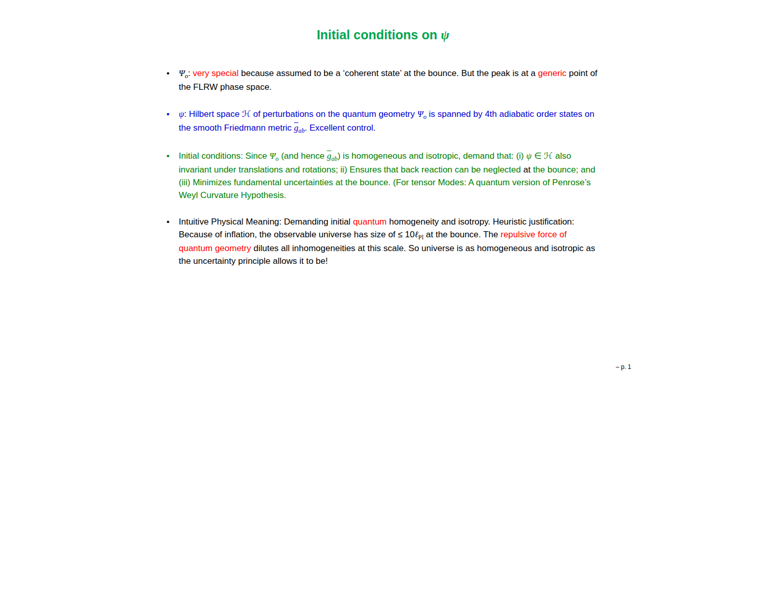Initial conditions on ψ
Ψo: very special because assumed to be a ‘coherent state’ at the bounce. But the peak is at a generic point of the FLRW phase space.
ψ: Hilbert space ℋ of perturbations on the quantum geometry Ψo is spanned by 4th adiabatic order states on the smooth Friedmann metric gab. Excellent control.
Initial conditions: Since Ψo (and hence gab) is homogeneous and isotropic, demand that: (i) ψ ∈ ℋ also invariant under translations and rotations; ii) Ensures that back reaction can be neglected at the bounce; and (iii) Minimizes fundamental uncertainties at the bounce. (For tensor Modes: A quantum version of Penrose’s Weyl Curvature Hypothesis.
Intuitive Physical Meaning: Demanding initial quantum homogeneity and isotropy. Heuristic justification: Because of inflation, the observable universe has size of ≤ 10ℓPl at the bounce. The repulsive force of quantum geometry dilutes all inhomogeneities at this scale. So universe is as homogeneous and isotropic as the uncertainty principle allows it to be!
– p. 1